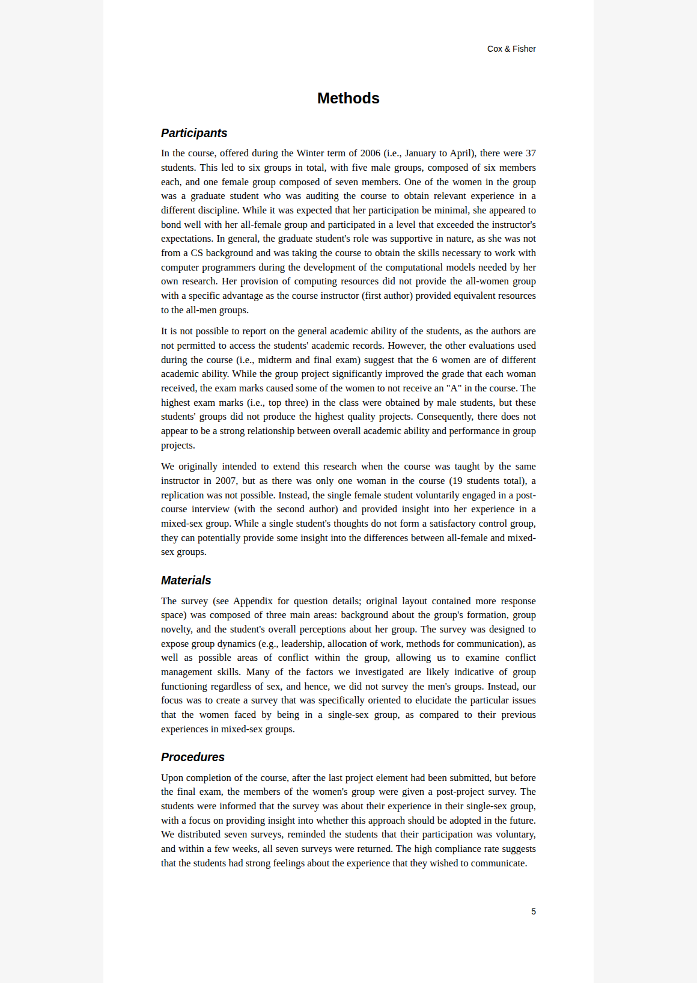Cox & Fisher
Methods
Participants
In the course, offered during the Winter term of 2006 (i.e., January to April), there were 37 students. This led to six groups in total, with five male groups, composed of six members each, and one female group composed of seven members. One of the women in the group was a graduate student who was auditing the course to obtain relevant experience in a different discipline. While it was expected that her participation be minimal, she appeared to bond well with her all-female group and participated in a level that exceeded the instructor's expectations. In general, the graduate student's role was supportive in nature, as she was not from a CS background and was taking the course to obtain the skills necessary to work with computer programmers during the development of the computational models needed by her own research. Her provision of computing resources did not provide the all-women group with a specific advantage as the course instructor (first author) provided equivalent resources to the all-men groups.
It is not possible to report on the general academic ability of the students, as the authors are not permitted to access the students' academic records. However, the other evaluations used during the course (i.e., midterm and final exam) suggest that the 6 women are of different academic ability. While the group project significantly improved the grade that each woman received, the exam marks caused some of the women to not receive an "A" in the course. The highest exam marks (i.e., top three) in the class were obtained by male students, but these students' groups did not produce the highest quality projects. Consequently, there does not appear to be a strong relationship between overall academic ability and performance in group projects.
We originally intended to extend this research when the course was taught by the same instructor in 2007, but as there was only one woman in the course (19 students total), a replication was not possible. Instead, the single female student voluntarily engaged in a post-course interview (with the second author) and provided insight into her experience in a mixed-sex group. While a single student's thoughts do not form a satisfactory control group, they can potentially provide some insight into the differences between all-female and mixed-sex groups.
Materials
The survey (see Appendix for question details; original layout contained more response space) was composed of three main areas: background about the group's formation, group novelty, and the student's overall perceptions about her group. The survey was designed to expose group dynamics (e.g., leadership, allocation of work, methods for communication), as well as possible areas of conflict within the group, allowing us to examine conflict management skills. Many of the factors we investigated are likely indicative of group functioning regardless of sex, and hence, we did not survey the men's groups. Instead, our focus was to create a survey that was specifically oriented to elucidate the particular issues that the women faced by being in a single-sex group, as compared to their previous experiences in mixed-sex groups.
Procedures
Upon completion of the course, after the last project element had been submitted, but before the final exam, the members of the women's group were given a post-project survey. The students were informed that the survey was about their experience in their single-sex group, with a focus on providing insight into whether this approach should be adopted in the future. We distributed seven surveys, reminded the students that their participation was voluntary, and within a few weeks, all seven surveys were returned. The high compliance rate suggests that the students had strong feelings about the experience that they wished to communicate.
5